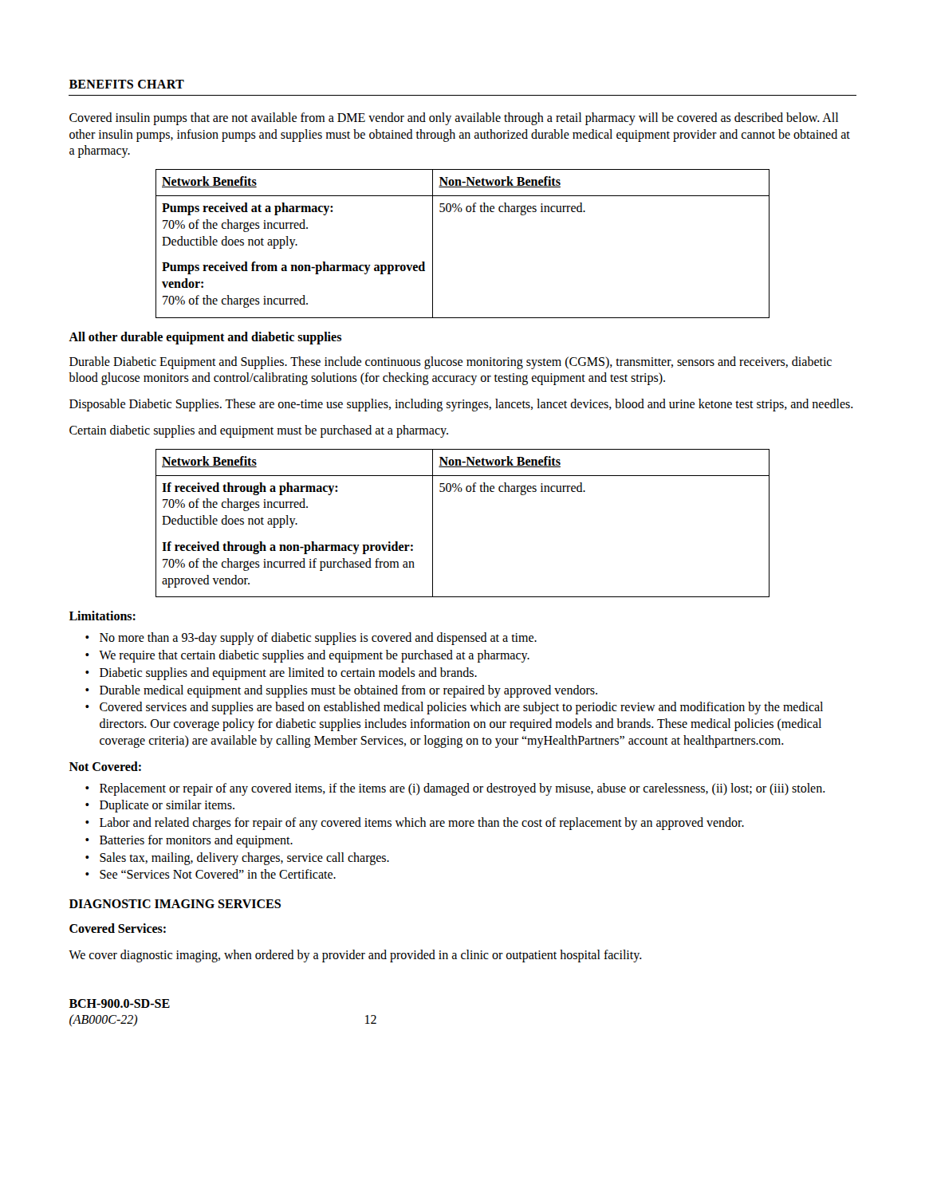BENEFITS CHART
Covered insulin pumps that are not available from a DME vendor and only available through a retail pharmacy will be covered as described below. All other insulin pumps, infusion pumps and supplies must be obtained through an authorized durable medical equipment provider and cannot be obtained at a pharmacy.
| Network Benefits | Non-Network Benefits |
| --- | --- |
| Pumps received at a pharmacy: 70% of the charges incurred. Deductible does not apply. Pumps received from a non-pharmacy approved vendor: 70% of the charges incurred. | 50% of the charges incurred. |
All other durable equipment and diabetic supplies
Durable Diabetic Equipment and Supplies. These include continuous glucose monitoring system (CGMS), transmitter, sensors and receivers, diabetic blood glucose monitors and control/calibrating solutions (for checking accuracy or testing equipment and test strips).
Disposable Diabetic Supplies. These are one-time use supplies, including syringes, lancets, lancet devices, blood and urine ketone test strips, and needles.
Certain diabetic supplies and equipment must be purchased at a pharmacy.
| Network Benefits | Non-Network Benefits |
| --- | --- |
| If received through a pharmacy: 70% of the charges incurred. Deductible does not apply. If received through a non-pharmacy provider: 70% of the charges incurred if purchased from an approved vendor. | 50% of the charges incurred. |
Limitations:
No more than a 93-day supply of diabetic supplies is covered and dispensed at a time.
We require that certain diabetic supplies and equipment be purchased at a pharmacy.
Diabetic supplies and equipment are limited to certain models and brands.
Durable medical equipment and supplies must be obtained from or repaired by approved vendors.
Covered services and supplies are based on established medical policies which are subject to periodic review and modification by the medical directors. Our coverage policy for diabetic supplies includes information on our required models and brands. These medical policies (medical coverage criteria) are available by calling Member Services, or logging on to your “myHealthPartners” account at healthpartners.com.
Not Covered:
Replacement or repair of any covered items, if the items are (i) damaged or destroyed by misuse, abuse or carelessness, (ii) lost; or (iii) stolen.
Duplicate or similar items.
Labor and related charges for repair of any covered items which are more than the cost of replacement by an approved vendor.
Batteries for monitors and equipment.
Sales tax, mailing, delivery charges, service call charges.
See “Services Not Covered” in the Certificate.
DIAGNOSTIC IMAGING SERVICES
Covered Services:
We cover diagnostic imaging, when ordered by a provider and provided in a clinic or outpatient hospital facility.
BCH-900.0-SD-SE
(AB000C-22) 12